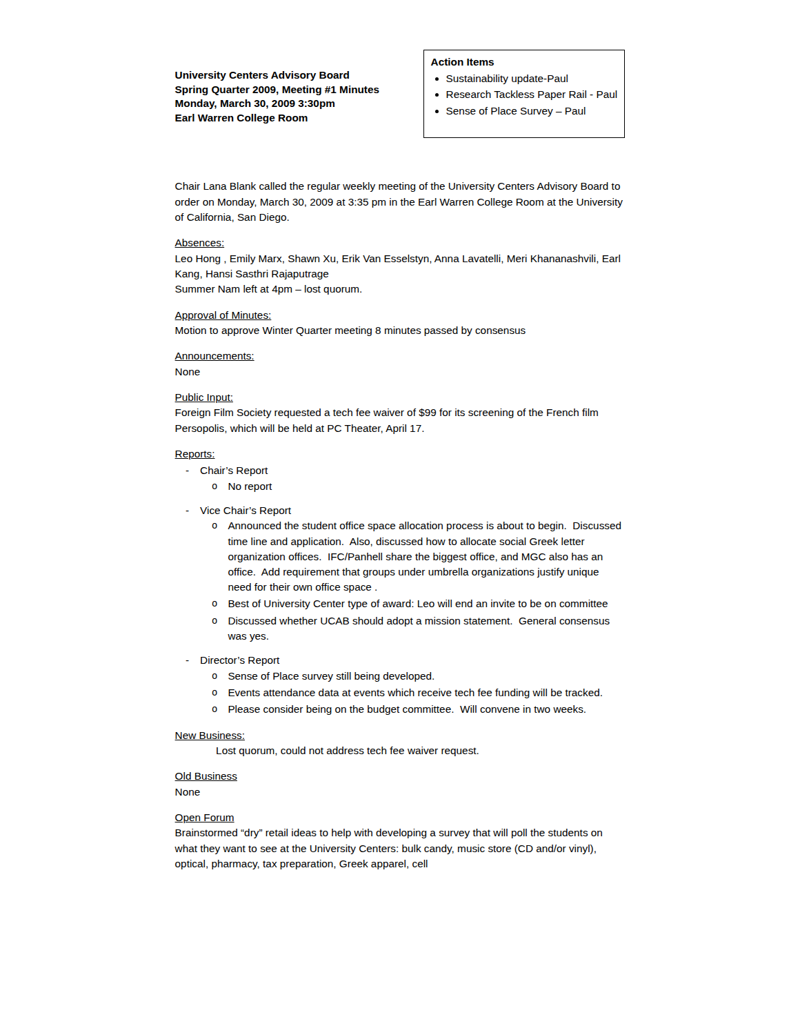University Centers Advisory Board
Spring Quarter 2009, Meeting #1 Minutes
Monday, March 30, 2009 3:30pm
Earl Warren College Room
Action Items
Sustainability update-Paul
Research Tackless Paper Rail - Paul
Sense of Place Survey – Paul
Chair Lana Blank called the regular weekly meeting of the University Centers Advisory Board to order on Monday, March 30, 2009 at 3:35 pm in the Earl Warren College Room at the University of California, San Diego.
Absences:
Leo Hong , Emily Marx, Shawn Xu, Erik Van Esselstyn, Anna Lavatelli, Meri Khananashvili, Earl Kang, Hansi Sasthri Rajaputrage
Summer Nam left at 4pm – lost quorum.
Approval of Minutes:
Motion to approve Winter Quarter meeting 8 minutes passed by consensus
Announcements:
None
Public Input:
Foreign Film Society requested a tech fee waiver of $99 for its screening of the French film Persopolis, which will be held at PC Theater, April 17.
Reports:
Chair’s Report
No report
Vice Chair’s Report
Announced the student office space allocation process is about to begin. Discussed time line and application. Also, discussed how to allocate social Greek letter organization offices. IFC/Panhell share the biggest office, and MGC also has an office. Add requirement that groups under umbrella organizations justify unique need for their own office space .
Best of University Center type of award: Leo will end an invite to be on committee
Discussed whether UCAB should adopt a mission statement. General consensus was yes.
Director’s Report
Sense of Place survey still being developed.
Events attendance data at events which receive tech fee funding will be tracked.
Please consider being on the budget committee. Will convene in two weeks.
New Business:
Lost quorum, could not address tech fee waiver request.
Old Business
None
Open Forum
Brainstormed “dry” retail ideas to help with developing a survey that will poll the students on what they want to see at the University Centers: bulk candy, music store (CD and/or vinyl), optical, pharmacy, tax preparation, Greek apparel, cell